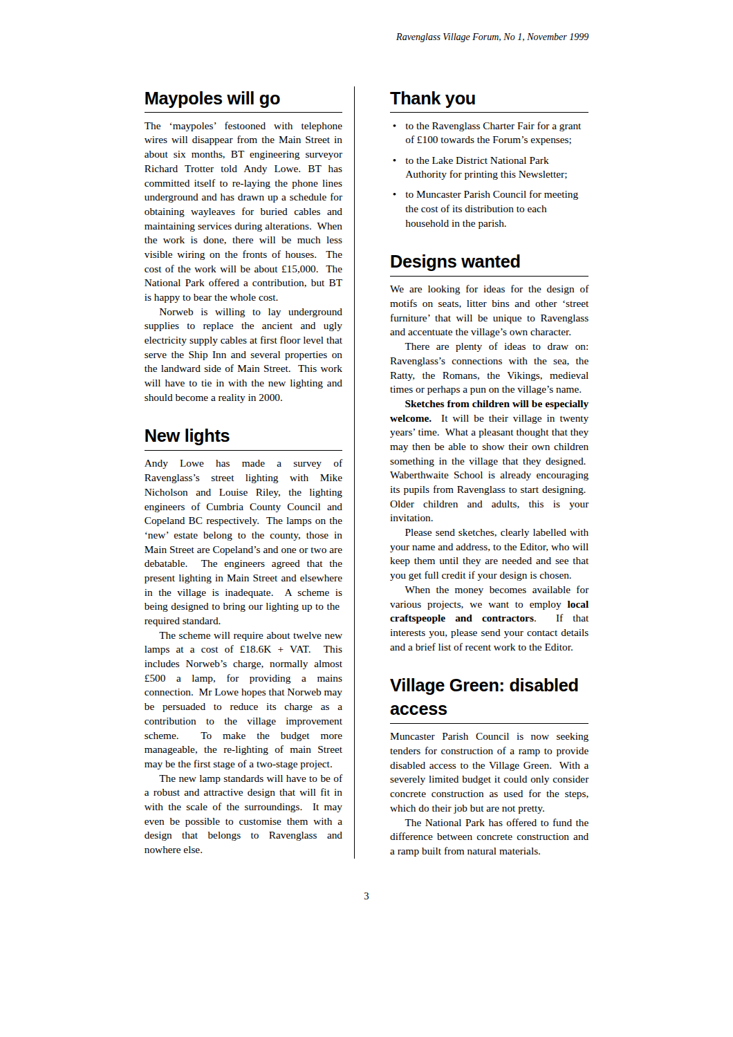Ravenglass Village Forum, No 1, November 1999
Maypoles will go
The ‘maypoles’ festooned with telephone wires will disappear from the Main Street in about six months, BT engineering surveyor Richard Trotter told Andy Lowe. BT has committed itself to re-laying the phone lines underground and has drawn up a schedule for obtaining wayleaves for buried cables and maintaining services during alterations. When the work is done, there will be much less visible wiring on the fronts of houses. The cost of the work will be about £15,000. The National Park offered a contribution, but BT is happy to bear the whole cost.
Norweb is willing to lay underground supplies to replace the ancient and ugly electricity supply cables at first floor level that serve the Ship Inn and several properties on the landward side of Main Street. This work will have to tie in with the new lighting and should become a reality in 2000.
New lights
Andy Lowe has made a survey of Ravenglass’s street lighting with Mike Nicholson and Louise Riley, the lighting engineers of Cumbria County Council and Copeland BC respectively. The lamps on the ‘new’ estate belong to the county, those in Main Street are Copeland’s and one or two are debatable. The engineers agreed that the present lighting in Main Street and elsewhere in the village is inadequate. A scheme is being designed to bring our lighting up to the required standard.
The scheme will require about twelve new lamps at a cost of £18.6K + VAT. This includes Norweb’s charge, normally almost £500 a lamp, for providing a mains connection. Mr Lowe hopes that Norweb may be persuaded to reduce its charge as a contribution to the village improvement scheme. To make the budget more manageable, the re-lighting of main Street may be the first stage of a two-stage project.
The new lamp standards will have to be of a robust and attractive design that will fit in with the scale of the surroundings. It may even be possible to customise them with a design that belongs to Ravenglass and nowhere else.
Thank you
to the Ravenglass Charter Fair for a grant of £100 towards the Forum’s expenses;
to the Lake District National Park Authority for printing this Newsletter;
to Muncaster Parish Council for meeting the cost of its distribution to each household in the parish.
Designs wanted
We are looking for ideas for the design of motifs on seats, litter bins and other ‘street furniture’ that will be unique to Ravenglass and accentuate the village’s own character.
There are plenty of ideas to draw on: Ravenglass’s connections with the sea, the Ratty, the Romans, the Vikings, medieval times or perhaps a pun on the village’s name.
Sketches from children will be especially welcome. It will be their village in twenty years’ time. What a pleasant thought that they may then be able to show their own children something in the village that they designed. Waberthwaite School is already encouraging its pupils from Ravenglass to start designing. Older children and adults, this is your invitation.
Please send sketches, clearly labelled with your name and address, to the Editor, who will keep them until they are needed and see that you get full credit if your design is chosen.
When the money becomes available for various projects, we want to employ local craftspeople and contractors. If that interests you, please send your contact details and a brief list of recent work to the Editor.
Village Green: disabled access
Muncaster Parish Council is now seeking tenders for construction of a ramp to provide disabled access to the Village Green. With a severely limited budget it could only consider concrete construction as used for the steps, which do their job but are not pretty.
The National Park has offered to fund the difference between concrete construction and a ramp built from natural materials.
3